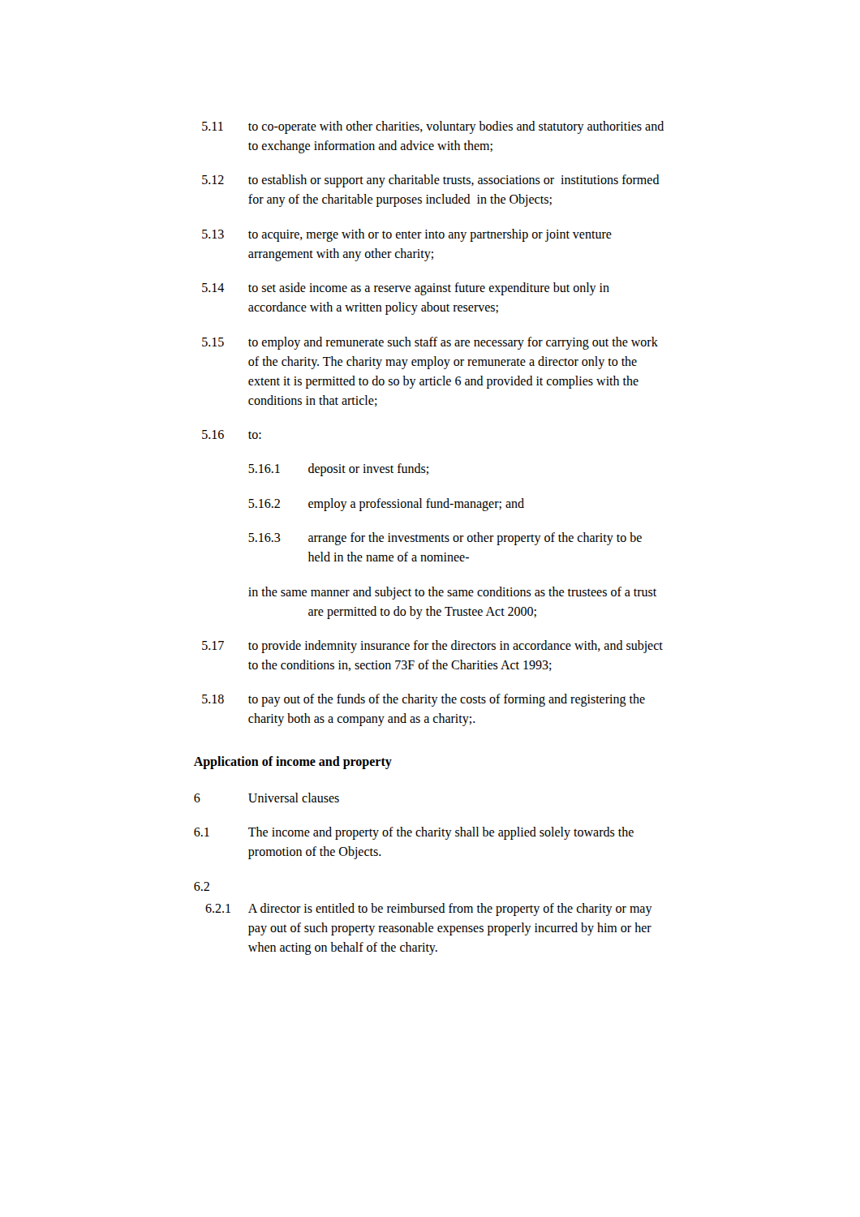5.11
to co-operate with other charities, voluntary bodies and statutory authorities and to exchange information and advice with them;
5.12
to establish or support any charitable trusts, associations or institutions formed for any of the charitable purposes included in the Objects;
5.13
to acquire, merge with or to enter into any partnership or joint venture arrangement with any other charity;
5.14
to set aside income as a reserve against future expenditure but only in accordance with a written policy about reserves;
5.15
to employ and remunerate such staff as are necessary for carrying out the work of the charity. The charity may employ or remunerate a director only to the extent it is permitted to do so by article 6 and provided it complies with the conditions in that article;
5.16
to:
5.16.1
deposit or invest funds;
5.16.2
employ a professional fund-manager; and
5.16.3
arrange for the investments or other property of the charity to be held in the name of a nominee-
in the same manner and subject to the same conditions as the trustees of a trust
are permitted to do by the Trustee Act 2000;
5.17
to provide indemnity insurance for the directors in accordance with, and subject to the conditions in, section 73F of the Charities Act 1993;
5.18
to pay out of the funds of the charity the costs of forming and registering the charity both as a company and as a charity;.
Application of income and property
6
Universal clauses
6.1
The income and property of the charity shall be applied solely towards the promotion of the Objects.
6.2
6.2.1
A director is entitled to be reimbursed from the property of the charity or may pay out of such property reasonable expenses properly incurred by him or her when acting on behalf of the charity.